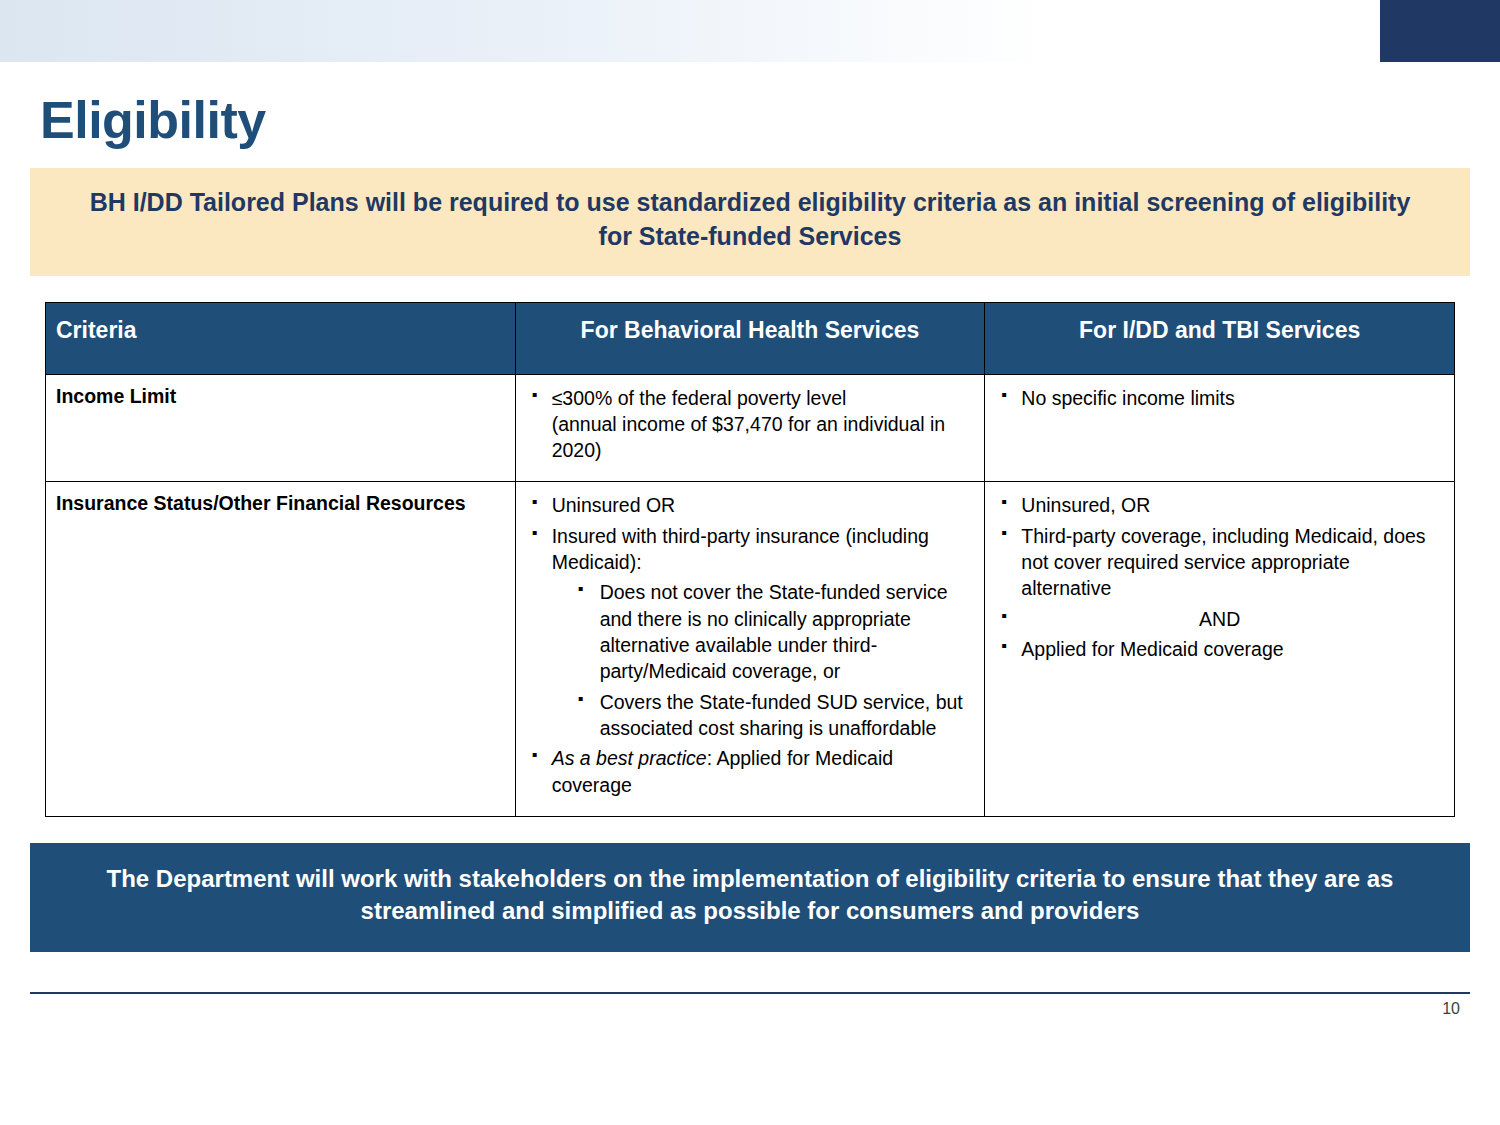Eligibility
BH I/DD Tailored Plans will be required to use standardized eligibility criteria as an initial screening of eligibility for State-funded Services
| Criteria | For Behavioral Health Services | For I/DD and TBI Services |
| --- | --- | --- |
| Income Limit | ≤300% of the federal poverty level (annual income of $37,470 for an individual in 2020) | No specific income limits |
| Insurance Status/Other Financial Resources | Uninsured OR Insured with third-party insurance (including Medicaid): Does not cover the State-funded service and there is no clinically appropriate alternative available under third-party/Medicaid coverage, or Covers the State-funded SUD service, but associated cost sharing is unaffordable As a best practice : Applied for Medicaid coverage | Uninsured, OR Third-party coverage, including Medicaid, does not cover required service appropriate alternative AND Applied for Medicaid coverage |
The Department will work with stakeholders on the implementation of eligibility criteria to ensure that they are as streamlined and simplified as possible for consumers and providers
10